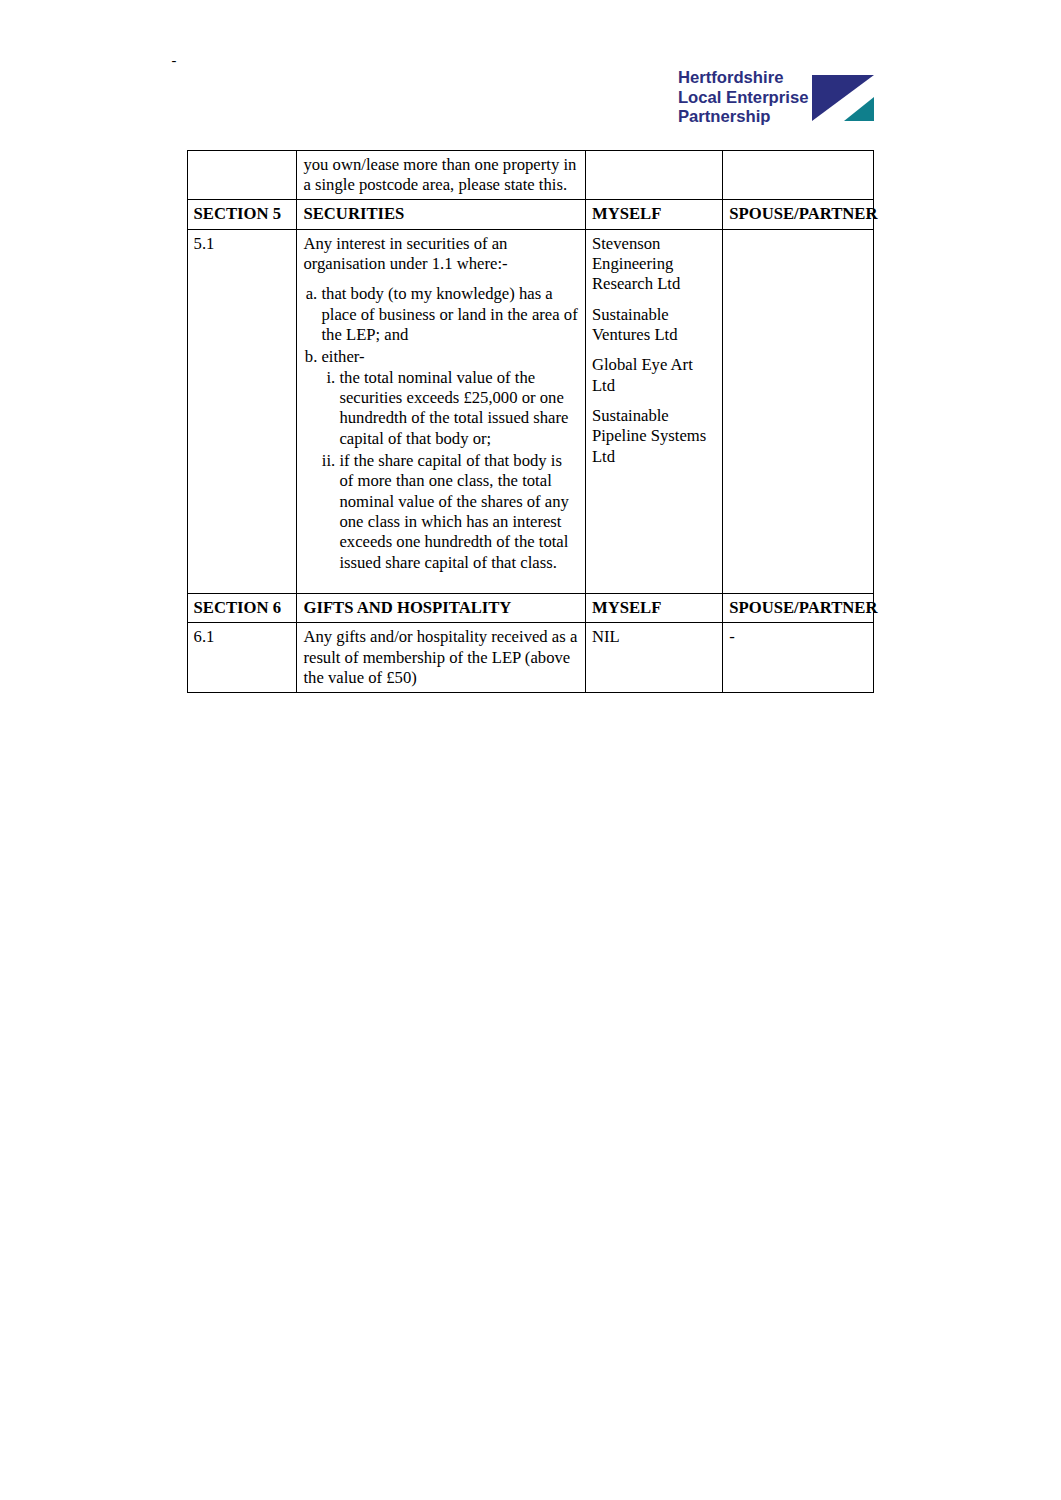-
Hertfordshire
Local Enterprise
Partnership
| | you own/lease more than one property in a single postcode area, please state this. | | |
| SECTION 5 | SECURITIES | MYSELF | SPOUSE/PARTNER |
| 5.1 | Any interest in securities of an organisation under 1.1 where:- that body (to my knowledge) has a place of business or land in the area of the LEP; and either- the total nominal value of the securities exceeds £25,000 or one hundredth of the total issued share capital of that body or; if the share capital of that body is of more than one class, the total nominal value of the shares of any one class in which has an interest exceeds one hundredth of the total issued share capital of that class. | Stevenson Engineering Research Ltd Sustainable Ventures Ltd Global Eye Art Ltd Sustainable Pipeline Systems Ltd | |
| SECTION 6 | GIFTS AND HOSPITALITY | MYSELF | SPOUSE/PARTNER |
| 6.1 | Any gifts and/or hospitality received as a result of membership of the LEP (above the value of £50) | NIL | - |